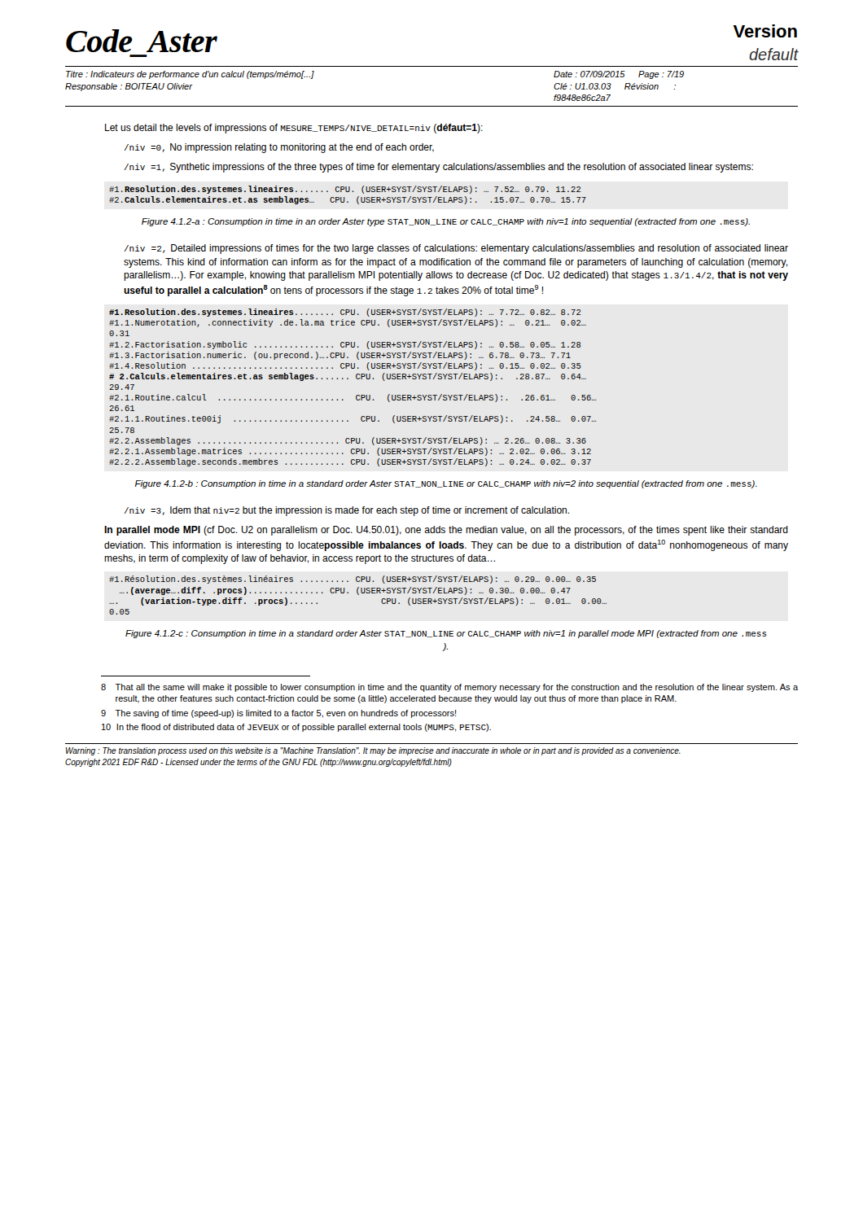Code_Aster
Version
default
Titre : Indicateurs de performance d'un calcul (temps/mémo[...]
Responsable : BOITEAU Olivier
Date : 07/09/2015 Page : 7/19
Clé : U1.03.03 Révision :
f9848e86c2a7
Let us detail the levels of impressions of MESURE_TEMPS/NIVE_DETAIL=niv (défaut=1):
/niv =0, No impression relating to monitoring at the end of each order,
/niv =1, Synthetic impressions of the three types of time for elementary calculations/assemblies and the resolution of associated linear systems:
#1.Resolution.des.systemes.lineaires....... CPU. (USER+SYST/SYST/ELAPS): … 7.52… 0.79. 11.22 #2.Calculs.elementaires.et.as semblages… CPU. (USER+SYST/SYST/ELAPS):. .15.07… 0.70… 15.77
Figure 4.1.2-a : Consumption in time in an order Aster type STAT_NON_LINE or CALC_CHAMP with niv=1 into sequential (extracted from one .mess).
/niv =2, Detailed impressions of times for the two large classes of calculations: elementary calculations/assemblies and resolution of associated linear systems. This kind of information can inform as for the impact of a modification of the command file or parameters of launching of calculation (memory, parallelism…). For example, knowing that parallelism MPI potentially allows to decrease (cf Doc. U2 dedicated) that stages 1.3/1.4/2, that is not very useful to parallel a calculation8 on tens of processors if the stage 1.2 takes 20% of total time9 !
#1.Resolution.des.systemes.lineaires........ CPU. (USER+SYST/SYST/ELAPS): … 7.72… 0.82… 8.72 #1.1.Numerotation, .connectivity .de.la.ma trice CPU. (USER+SYST/SYST/ELAPS): … 0.21… 0.02… 0.31 #1.2.Factorisation.symbolic ................ CPU. (USER+SYST/SYST/ELAPS): … 0.58… 0.05… 1.28 #1.3.Factorisation.numeric. (ou.precond.)….CPU. (USER+SYST/SYST/ELAPS): … 6.78… 0.73… 7.71 #1.4.Resolution ............................ CPU. (USER+SYST/SYST/ELAPS): … 0.15… 0.02… 0.35 # 2.Calculs.elementaires.et.as semblages....... CPU. (USER+SYST/SYST/ELAPS):. .28.87… 0.64… 29.47 #2.1.Routine.calcul ......................... CPU. (USER+SYST/SYST/ELAPS):. .26.61… 0.56… 26.61 #2.1.1.Routines.te00ij ....................... CPU. (USER+SYST/SYST/ELAPS):. .24.58… 0.07… 25.78 #2.2.Assemblages ............................ CPU. (USER+SYST/SYST/ELAPS): … 2.26… 0.08… 3.36 #2.2.1.Assemblage.matrices ................... CPU. (USER+SYST/SYST/ELAPS): … 2.02… 0.06… 3.12 #2.2.2.Assemblage.seconds.membres ............ CPU. (USER+SYST/SYST/ELAPS): … 0.24… 0.02… 0.37
Figure 4.1.2-b : Consumption in time in a standard order Aster STAT_NON_LINE or CALC_CHAMP with niv=2 into sequential (extracted from one .mess).
/niv =3, Idem that niv=2 but the impression is made for each step of time or increment of calculation.
In parallel mode MPI (cf Doc. U2 on parallelism or Doc. U4.50.01), one adds the median value, on all the processors, of the times spent like their standard deviation. This information is interesting to locatepossible imbalances of loads. They can be due to a distribution of data10 nonhomogeneous of many meshs, in term of complexity of law of behavior, in access report to the structures of data…
#1.Résolution.des.systèmes.linéaires .......... CPU. (USER+SYST/SYST/ELAPS): … 0.29… 0.00… 0.35 ….(average….diff. .procs)............... CPU. (USER+SYST/SYST/ELAPS): … 0.30… 0.00… 0.47 …. (variation-type.diff. .procs)...... CPU. (USER+SYST/SYST/ELAPS): … 0.01… 0.00… 0.05
Figure 4.1.2-c : Consumption in time in a standard order Aster STAT_NON_LINE or CALC_CHAMP with niv=1 in parallel mode MPI (extracted from one .mess ).
8 That all the same will make it possible to lower consumption in time and the quantity of memory necessary for the construction and the resolution of the linear system. As a result, the other features such contact-friction could be some (a little) accelerated because they would lay out thus of more than place in RAM.
9 The saving of time (speed-up) is limited to a factor 5, even on hundreds of processors!
10 In the flood of distributed data of JEVEUX or of possible parallel external tools (MUMPS, PETSC).
Warning : The translation process used on this website is a "Machine Translation". It may be imprecise and inaccurate in whole or in part and is provided as a convenience.
Copyright 2021 EDF R&D - Licensed under the terms of the GNU FDL (http://www.gnu.org/copyleft/fdl.html)